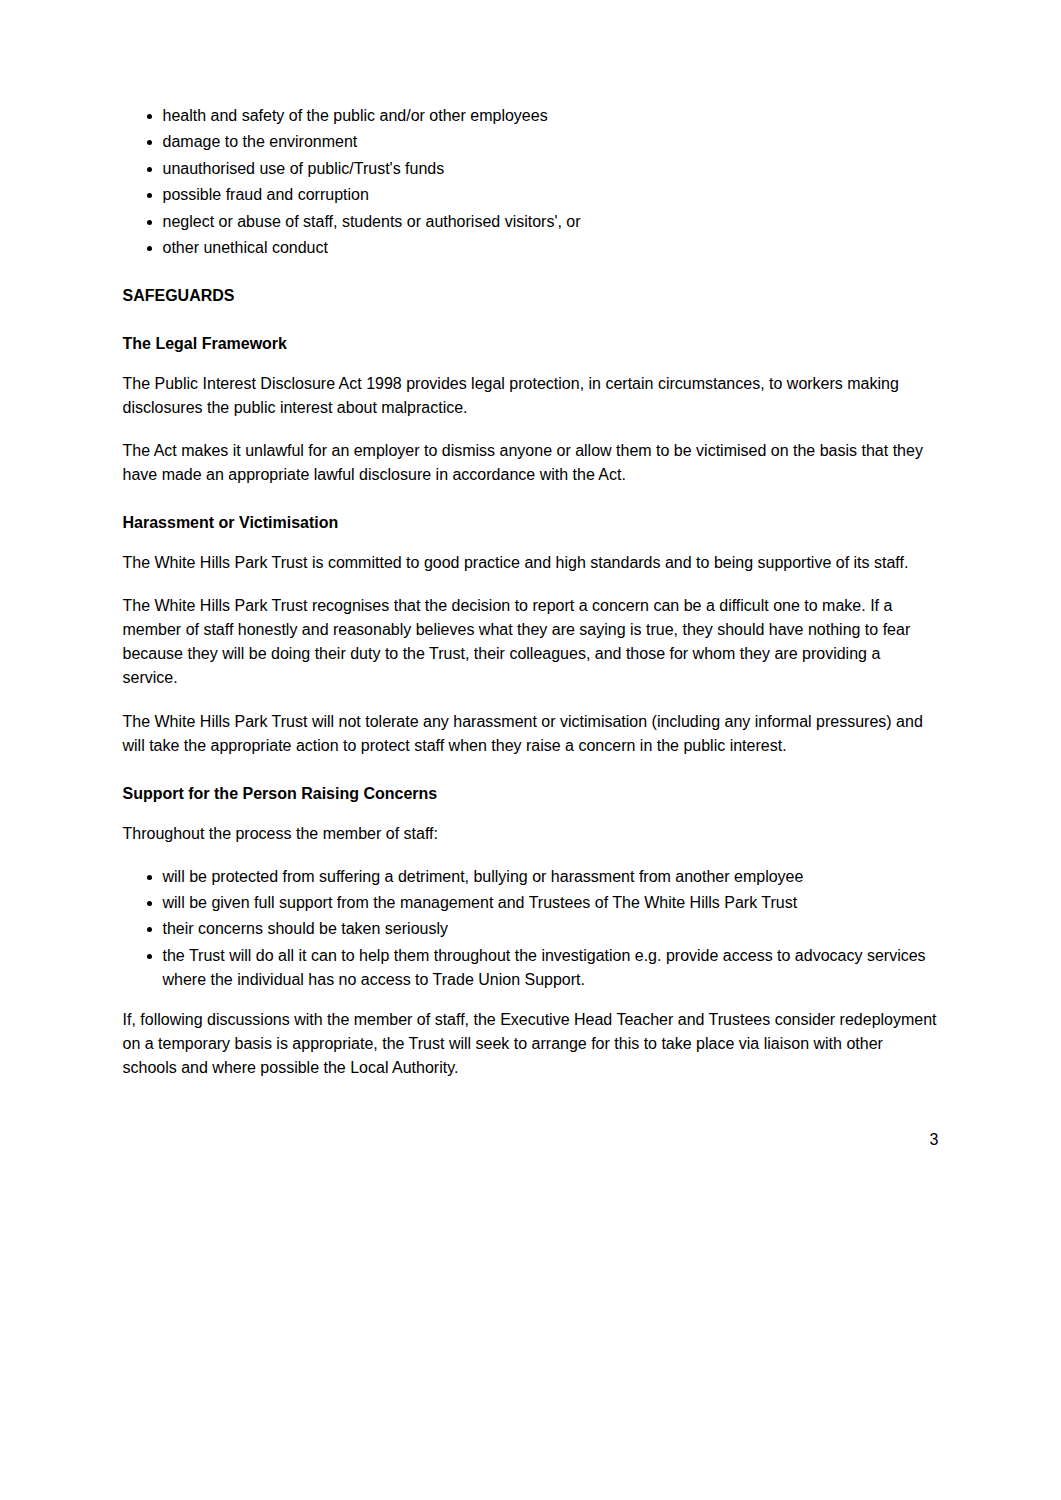health and safety of the public and/or other employees
damage to the environment
unauthorised use of public/Trust's funds
possible fraud and corruption
neglect or abuse of staff, students or authorised visitors', or
other unethical conduct
SAFEGUARDS
The Legal Framework
The Public Interest Disclosure Act 1998 provides legal protection, in certain circumstances, to workers making disclosures the public interest about malpractice.
The Act makes it unlawful for an employer to dismiss anyone or allow them to be victimised on the basis that they have made an appropriate lawful disclosure in accordance with the Act.
Harassment or Victimisation
The White Hills Park Trust is committed to good practice and high standards and to being supportive of its staff.
The White Hills Park Trust recognises that the decision to report a concern can be a difficult one to make. If a member of staff honestly and reasonably believes what they are saying is true, they should have nothing to fear because they will be doing their duty to the Trust, their colleagues, and those for whom they are providing a service.
The White Hills Park Trust will not tolerate any harassment or victimisation (including any informal pressures) and will take the appropriate action to protect staff when they raise a concern in the public interest.
Support for the Person Raising Concerns
Throughout the process the member of staff:
will be protected from suffering a detriment, bullying or harassment from another employee
will be given full support from the management and Trustees of The White Hills Park Trust
their concerns should be taken seriously
the Trust will do all it can to help them throughout the investigation e.g. provide access to advocacy services where the individual has no access to Trade Union Support.
If, following discussions with the member of staff, the Executive Head Teacher and Trustees consider redeployment on a temporary basis is appropriate, the Trust will seek to arrange for this to take place via liaison with other schools and where possible the Local Authority.
3